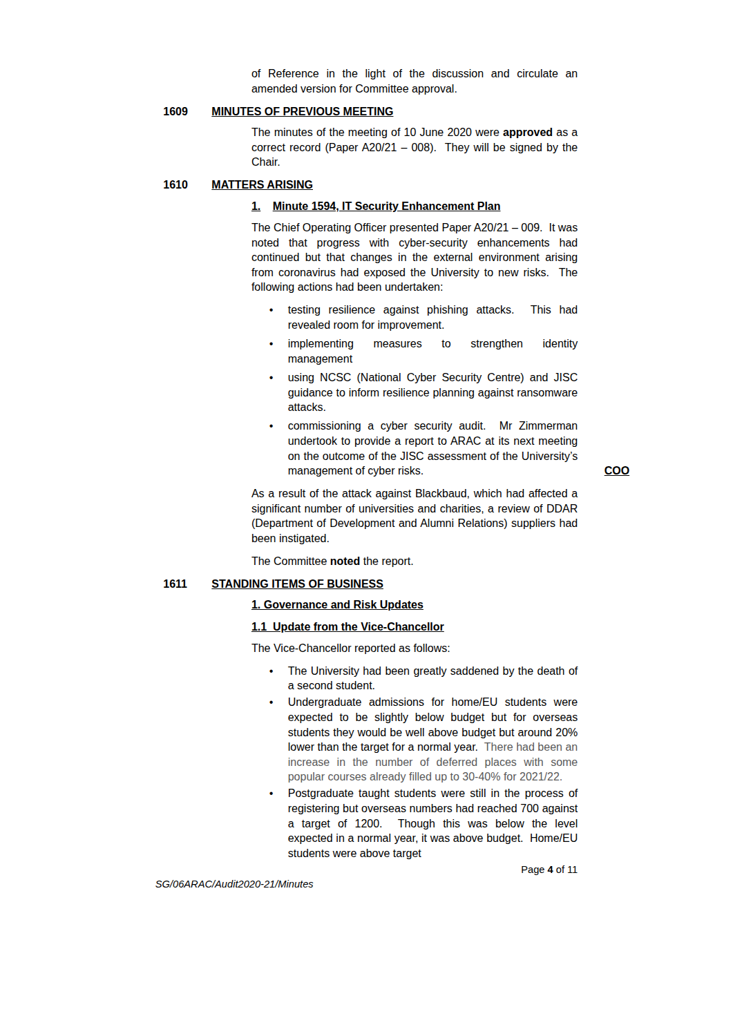of Reference in the light of the discussion and circulate an amended version for Committee approval.
1609
MINUTES OF PREVIOUS MEETING
The minutes of the meeting of 10 June 2020 were approved as a correct record (Paper A20/21 – 008). They will be signed by the Chair.
1610
MATTERS ARISING
1.
Minute 1594, IT Security Enhancement Plan
The Chief Operating Officer presented Paper A20/21 – 009. It was noted that progress with cyber-security enhancements had continued but that changes in the external environment arising from coronavirus had exposed the University to new risks. The following actions had been undertaken:
testing resilience against phishing attacks. This had revealed room for improvement.
implementing measures to strengthen identity management
using NCSC (National Cyber Security Centre) and JISC guidance to inform resilience planning against ransomware attacks.
commissioning a cyber security audit. Mr Zimmerman undertook to provide a report to ARAC at its next meeting on the outcome of the JISC assessment of the University’s management of cyber risks.COO
As a result of the attack against Blackbaud, which had affected a significant number of universities and charities, a review of DDAR (Department of Development and Alumni Relations) suppliers had been instigated.
The Committee noted the report.
1611
STANDING ITEMS OF BUSINESS
1. Governance and Risk Updates
1.1 Update from the Vice-Chancellor
The Vice-Chancellor reported as follows:
The University had been greatly saddened by the death of a second student.
Undergraduate admissions for home/EU students were expected to be slightly below budget but for overseas students they would be well above budget but around 20% lower than the target for a normal year. There had been an increase in the number of deferred places with some popular courses already filled up to 30-40% for 2021/22.
Postgraduate taught students were still in the process of registering but overseas numbers had reached 700 against a target of 1200. Though this was below the level expected in a normal year, it was above budget. Home/EU students were above target
Page 4 of 11
SG/06ARAC/Audit2020-21/Minutes